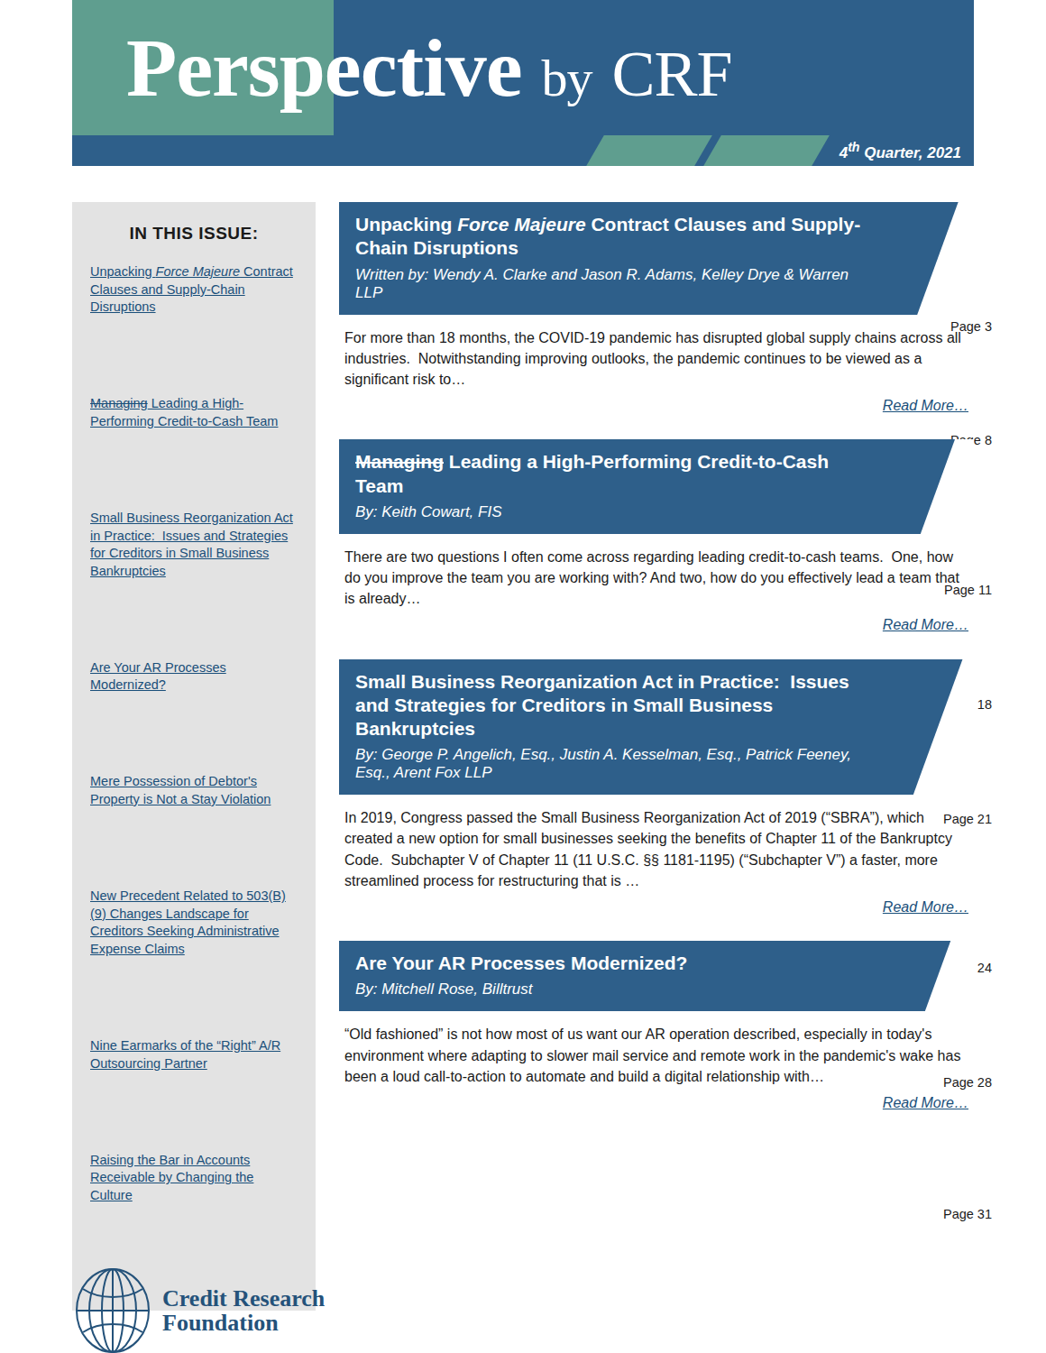Perspective by CRF
4th Quarter, 2021
IN THIS ISSUE:
Unpacking Force Majeure Contract Clauses and Sup­ply-Chain Disruptions Page 3
Managing Leading a High-Performing Credit-to-Cash Team Page 8
Small Business Reorganiza­tion Act in Practice: Issues and Strategies for Creditors in Small Business Bankruptcies Page 11
Are Your AR Processes Modernized? Page 18
Mere Possession of Debtor's Property is Not a Stay Viola­tion Page 21
New Precedent Related to 503(B)(9) Changes Landscape for Creditors Seeking Admin­istrative Expense Claims Page 24
Nine Earmarks of the “Right” A/R Outsourcing Partner Page 28
Raising the Bar in Accounts Receivable by Changing the Culture Page 31
Unpacking Force Majeure Contract Clauses and Supply-Chain Disruptions
Written by: Wendy A. Clarke and Jason R. Adams, Kelley Drye & Warren LLP
For more than 18 months, the COVID-19 pandemic has disrupted global supply chains across all industries. Notwithstanding improving outlooks, the pandemic continues to be viewed as a significant risk to…
Read More…
Managing Leading a High-Performing Credit-to-Cash Team
By: Keith Cowart, FIS
There are two questions I often come across regarding leading credit-to-cash teams. One, how do you improve the team you are working with? And two, how do you effectively lead a team that is already…
Read More…
Small Business Reorganization Act in Practice: Issues and Strategies for Creditors in Small Business Bankruptcies
By: George P. Angelich, Esq., Justin A. Kesselman, Esq., Patrick Feeney, Esq., Arent Fox LLP
In 2019, Congress passed the Small Business Reorganization Act of 2019 (“SBRA”), which created a new option for small businesses seeking the benefits of Chapter 11 of the Bankruptcy Code. Subchapter V of Chapter 11 (11 U.S.C. §§ 1181-1195) (“Subchapter V”) a faster, more streamlined process for restructuring that is …
Read More…
Are Your AR Processes Modernized?
By: Mitchell Rose, Billtrust
“Old fashioned” is not how most of us want our AR operation described, espe­cially in today's environment where adapting to slower mail service and remote work in the pandemic's wake has been a loud call-to-action to automate and build a digital relationship with…
Read More…
Credit Research
Foundation